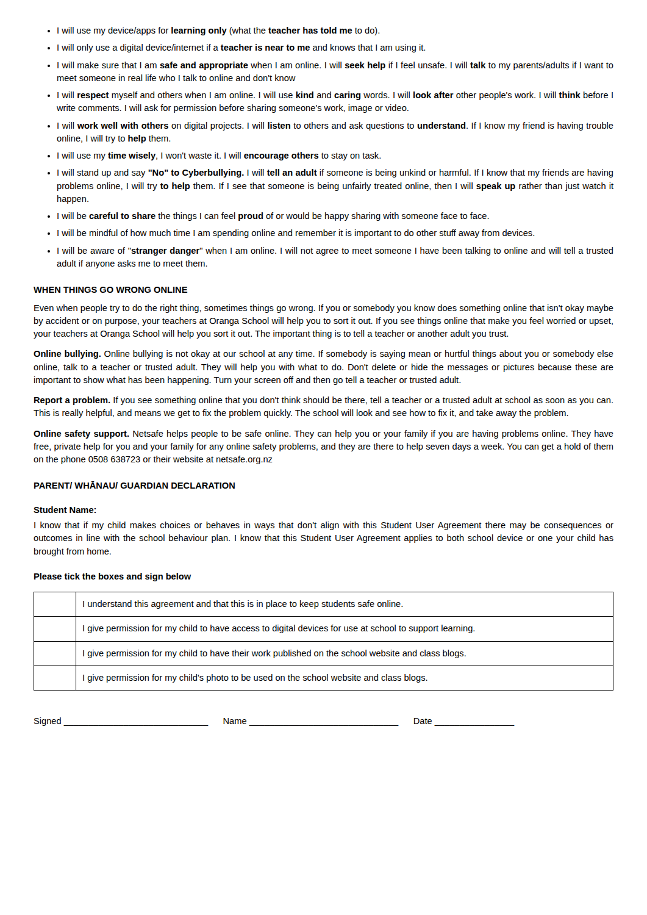I will use my device/apps for learning only (what the teacher has told me to do).
I will only use a digital device/internet if a teacher is near to me and knows that I am using it.
I will make sure that I am safe and appropriate when I am online. I will seek help if I feel unsafe. I will talk to my parents/adults if I want to meet someone in real life who I talk to online and don't know
I will respect myself and others when I am online. I will use kind and caring words. I will look after other people's work. I will think before I write comments. I will ask for permission before sharing someone's work, image or video.
I will work well with others on digital projects. I will listen to others and ask questions to understand. If I know my friend is having trouble online, I will try to help them.
I will use my time wisely, I won't waste it. I will encourage others to stay on task.
I will stand up and say "No" to Cyberbullying. I will tell an adult if someone is being unkind or harmful. If I know that my friends are having problems online, I will try to help them. If I see that someone is being unfairly treated online, then I will speak up rather than just watch it happen.
I will be careful to share the things I can feel proud of or would be happy sharing with someone face to face.
I will be mindful of how much time I am spending online and remember it is important to do other stuff away from devices.
I will be aware of "stranger danger" when I am online. I will not agree to meet someone I have been talking to online and will tell a trusted adult if anyone asks me to meet them.
When things go wrong online
Even when people try to do the right thing, sometimes things go wrong. If you or somebody you know does something online that isn't okay maybe by accident or on purpose, your teachers at Oranga School will help you to sort it out. If you see things online that make you feel worried or upset, your teachers at Oranga School will help you sort it out. The important thing is to tell a teacher or another adult you trust.
Online bullying. Online bullying is not okay at our school at any time. If somebody is saying mean or hurtful things about you or somebody else online, talk to a teacher or trusted adult. They will help you with what to do. Don't delete or hide the messages or pictures because these are important to show what has been happening. Turn your screen off and then go tell a teacher or trusted adult.
Report a problem. If you see something online that you don't think should be there, tell a teacher or a trusted adult at school as soon as you can. This is really helpful, and means we get to fix the problem quickly. The school will look and see how to fix it, and take away the problem.
Online safety support. Netsafe helps people to be safe online. They can help you or your family if you are having problems online. They have free, private help for you and your family for any online safety problems, and they are there to help seven days a week. You can get a hold of them on the phone 0508 638723 or their website at netsafe.org.nz
Parent/ Whānau/ Guardian Declaration
Student Name:
I know that if my child makes choices or behaves in ways that don't align with this Student User Agreement there may be consequences or outcomes in line with the school behaviour plan. I know that this Student User Agreement applies to both school device or one your child has brought from home.
Please tick the boxes and sign below
| | I understand this agreement and that this is in place to keep students safe online. |
| | I give permission for my child to have access to digital devices for use at school to support learning. |
| | I give permission for my child to have their work published on the school website and class blogs. |
| | I give permission for my child's photo to be used on the school website and class blogs. |
Signed _____________________________ Name ______________________________ Date ________________